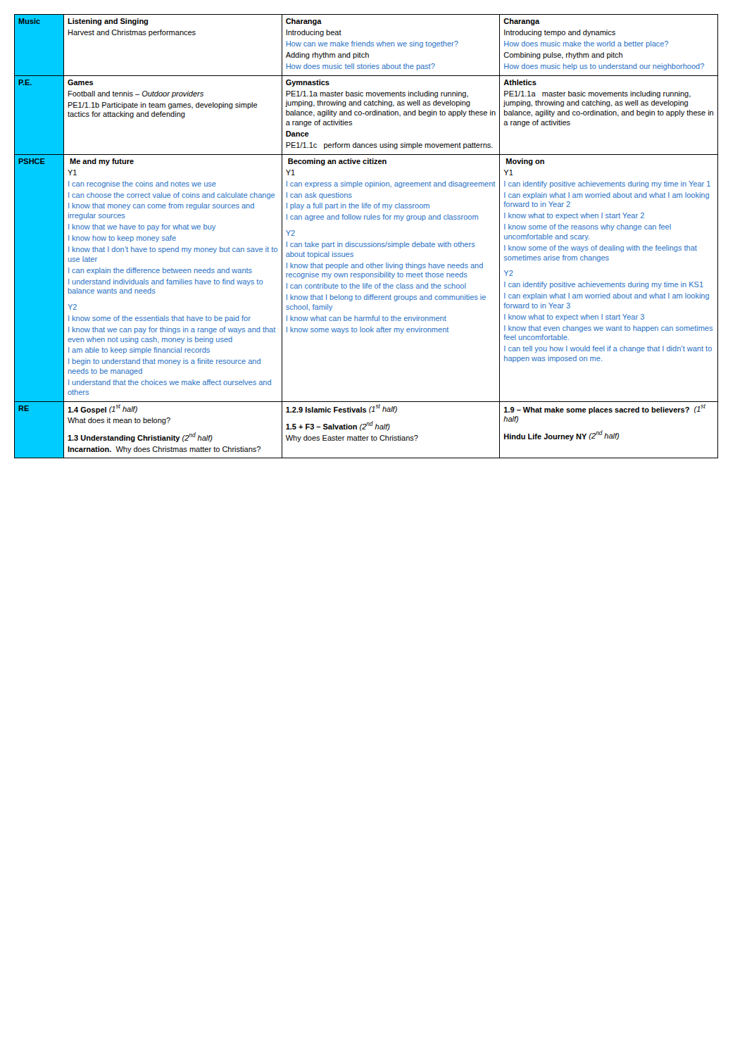| Music | Listening and Singing Harvest and Christmas performances | Charanga Introducing beat How can we make friends when we sing together? Adding rhythm and pitch How does music tell stories about the past? | Charanga Introducing tempo and dynamics How does music make the world a better place? Combining pulse, rhythm and pitch How does music help us to understand our neighborhood? |
| P.E. | Games Football and tennis – Outdoor providers PE1/1.1b Participate in team games, developing simple tactics for attacking and defending | Gymnastics PE1/1.1a master basic movements including running, jumping, throwing and catching, as well as developing balance, agility and co-ordination, and begin to apply these in a range of activities Dance PE1/1.1c perform dances using simple movement patterns. | Athletics PE1/1.1a master basic movements including running, jumping, throwing and catching, as well as developing balance, agility and co-ordination, and begin to apply these in a range of activities |
| PSHCE | Me and my future Y1 I can recognise the coins and notes we use I can choose the correct value of coins and calculate change I know that money can come from regular sources and irregular sources I know that we have to pay for what we buy I know how to keep money safe I know that I don’t have to spend my money but can save it to use later I can explain the difference between needs and wants I understand individuals and families have to find ways to balance wants and needs Y2 I know some of the essentials that have to be paid for I know that we can pay for things in a range of ways and that even when not using cash, money is being used I am able to keep simple financial records I begin to understand that money is a finite resource and needs to be managed I understand that the choices we make affect ourselves and others | Becoming an active citizen Y1 I can express a simple opinion, agreement and disagreement I can ask questions I play a full part in the life of my classroom I can agree and follow rules for my group and classroom Y2 I can take part in discussions/simple debate with others about topical issues I know that people and other living things have needs and recognise my own responsibility to meet those needs I can contribute to the life of the class and the school I know that I belong to different groups and communities ie school, family I know what can be harmful to the environment I know some ways to look after my environment | Moving on Y1 I can identify positive achievements during my time in Year 1 I can explain what I am worried about and what I am looking forward to in Year 2 I know what to expect when I start Year 2 I know some of the reasons why change can feel uncomfortable and scary. I know some of the ways of dealing with the feelings that sometimes arise from changes Y2 I can identify positive achievements during my time in KS1 I can explain what I am worried about and what I am looking forward to in Year 3 I know what to expect when I start Year 3 I know that even changes we want to happen can sometimes feel uncomfortable. I can tell you how I would feel if a change that I didn’t want to happen was imposed on me. |
| RE | 1.4 Gospel (1 st half) What does it mean to belong? 1.3 Understanding Christianity (2 nd half) Incarnation. Why does Christmas matter to Christians? | 1.2.9 Islamic Festivals (1 st half) 1.5 + F3 – Salvation (2 nd half) Why does Easter matter to Christians? | 1.9 – What make some places sacred to believers? (1 st half) Hindu Life Journey NY (2 nd half) |